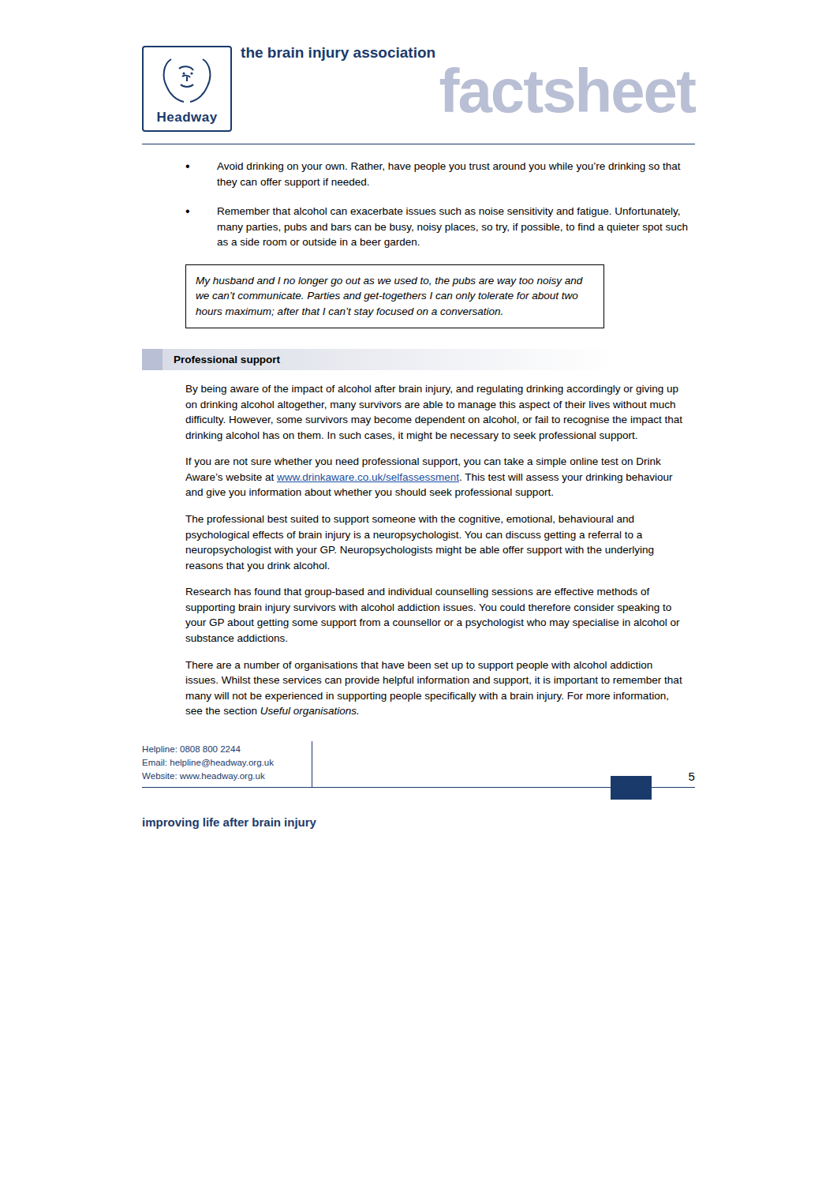Headway
the brain injury association
factsheet
Avoid drinking on your own. Rather, have people you trust around you while you’re drinking so that they can offer support if needed.
Remember that alcohol can exacerbate issues such as noise sensitivity and fatigue. Unfortunately, many parties, pubs and bars can be busy, noisy places, so try, if possible, to find a quieter spot such as a side room or outside in a beer garden.
My husband and I no longer go out as we used to, the pubs are way too noisy and we can’t communicate. Parties and get-togethers I can only tolerate for about two hours maximum; after that I can’t stay focused on a conversation.
Professional support
By being aware of the impact of alcohol after brain injury, and regulating drinking accordingly or giving up on drinking alcohol altogether, many survivors are able to manage this aspect of their lives without much difficulty. However, some survivors may become dependent on alcohol, or fail to recognise the impact that drinking alcohol has on them. In such cases, it might be necessary to seek professional support.
If you are not sure whether you need professional support, you can take a simple online test on Drink Aware’s website at www.drinkaware.co.uk/selfassessment. This test will assess your drinking behaviour and give you information about whether you should seek professional support.
The professional best suited to support someone with the cognitive, emotional, behavioural and psychological effects of brain injury is a neuropsychologist. You can discuss getting a referral to a neuropsychologist with your GP. Neuropsychologists might be able offer support with the underlying reasons that you drink alcohol.
Research has found that group-based and individual counselling sessions are effective methods of supporting brain injury survivors with alcohol addiction issues. You could therefore consider speaking to your GP about getting some support from a counsellor or a psychologist who may specialise in alcohol or substance addictions.
There are a number of organisations that have been set up to support people with alcohol addiction issues. Whilst these services can provide helpful information and support, it is important to remember that many will not be experienced in supporting people specifically with a brain injury. For more information, see the section Useful organisations.
Helpline: 0808 800 2244
Email: helpline@headway.org.uk
Website: www.headway.org.uk
5
improving life after brain injury